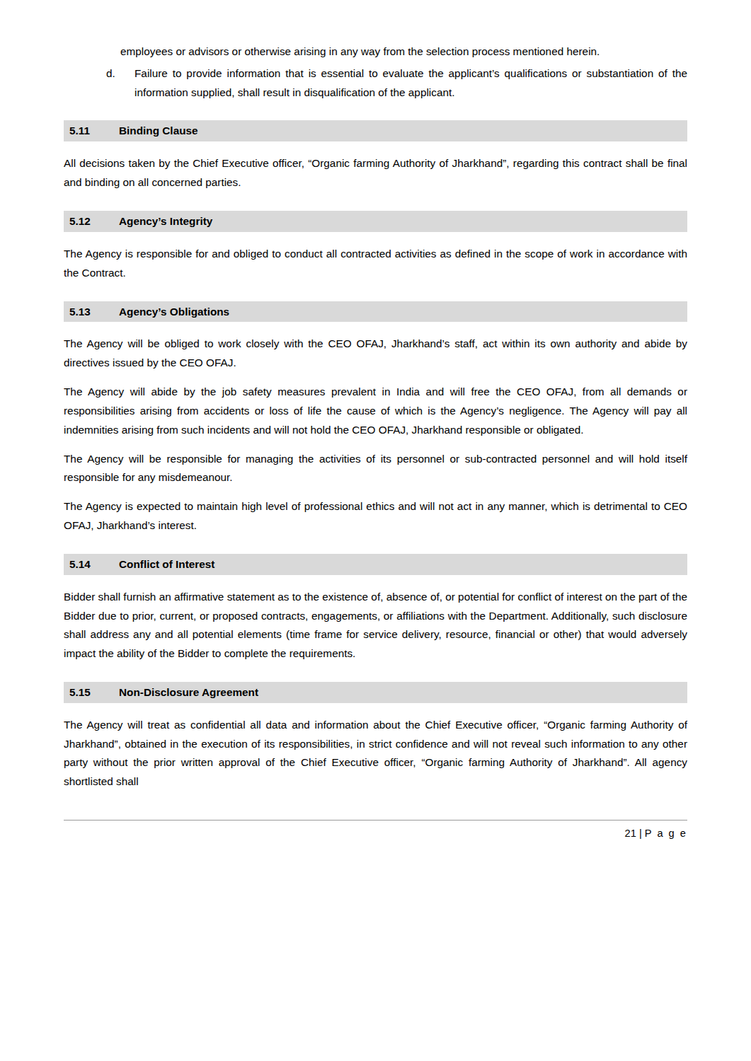employees or advisors or otherwise arising in any way from the selection process mentioned herein.
d.
Failure to provide information that is essential to evaluate the applicant’s qualifications or substantiation of the information supplied, shall result in disqualification of the applicant.
5.11 Binding Clause
All decisions taken by the Chief Executive officer, “Organic farming Authority of Jharkhand”, regarding this contract shall be final and binding on all concerned parties.
5.12 Agency’s Integrity
The Agency is responsible for and obliged to conduct all contracted activities as defined in the scope of work in accordance with the Contract.
5.13 Agency’s Obligations
The Agency will be obliged to work closely with the CEO OFAJ, Jharkhand’s staff, act within its own authority and abide by directives issued by the CEO OFAJ.
The Agency will abide by the job safety measures prevalent in India and will free the CEO OFAJ, from all demands or responsibilities arising from accidents or loss of life the cause of which is the Agency’s negligence. The Agency will pay all indemnities arising from such incidents and will not hold the CEO OFAJ, Jharkhand responsible or obligated.
The Agency will be responsible for managing the activities of its personnel or sub-contracted personnel and will hold itself responsible for any misdemeanour.
The Agency is expected to maintain high level of professional ethics and will not act in any manner, which is detrimental to CEO OFAJ, Jharkhand’s interest.
5.14 Conflict of Interest
Bidder shall furnish an affirmative statement as to the existence of, absence of, or potential for conflict of interest on the part of the Bidder due to prior, current, or proposed contracts, engagements, or affiliations with the Department. Additionally, such disclosure shall address any and all potential elements (time frame for service delivery, resource, financial or other) that would adversely impact the ability of the Bidder to complete the requirements.
5.15 Non-Disclosure Agreement
The Agency will treat as confidential all data and information about the Chief Executive officer, “Organic farming Authority of Jharkhand”, obtained in the execution of its responsibilities, in strict confidence and will not reveal such information to any other party without the prior written approval of the Chief Executive officer, “Organic farming Authority of Jharkhand”. All agency shortlisted shall
21 | P a g e